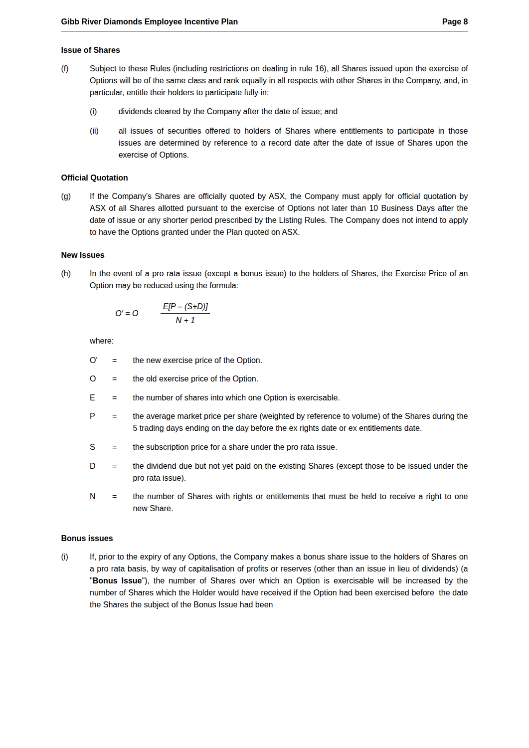Gibb River Diamonds Employee Incentive Plan
Page 8
Issue of Shares
(f) Subject to these Rules (including restrictions on dealing in rule 16), all Shares issued upon the exercise of Options will be of the same class and rank equally in all respects with other Shares in the Company, and, in particular, entitle their holders to participate fully in:
(i) dividends cleared by the Company after the date of issue; and
(ii) all issues of securities offered to holders of Shares where entitlements to participate in those issues are determined by reference to a record date after the date of issue of Shares upon the exercise of Options.
Official Quotation
(g) If the Company's Shares are officially quoted by ASX, the Company must apply for official quotation by ASX of all Shares allotted pursuant to the exercise of Options not later than 10 Business Days after the date of issue or any shorter period prescribed by the Listing Rules. The Company does not intend to apply to have the Options granted under the Plan quoted on ASX.
New Issues
(h) In the event of a pro rata issue (except a bonus issue) to the holders of Shares, the Exercise Price of an Option may be reduced using the formula:
O′ = O E[P – (S+D)] N + 1
where:
| O' | = | the new exercise price of the Option. |
| O | = | the old exercise price of the Option. |
| E | = | the number of shares into which one Option is exercisable. |
| P | = | the average market price per share (weighted by reference to volume) of the Shares during the 5 trading days ending on the day before the ex rights date or ex entitlements date. |
| S | = | the subscription price for a share under the pro rata issue. |
| D | = | the dividend due but not yet paid on the existing Shares (except those to be issued under the pro rata issue). |
| N | = | the number of Shares with rights or entitlements that must be held to receive a right to one new Share. |
Bonus issues
(i) If, prior to the expiry of any Options, the Company makes a bonus share issue to the holders of Shares on a pro rata basis, by way of capitalisation of profits or reserves (other than an issue in lieu of dividends) (a "Bonus Issue"), the number of Shares over which an Option is exercisable will be increased by the number of Shares which the Holder would have received if the Option had been exercised before the date the Shares the subject of the Bonus Issue had been